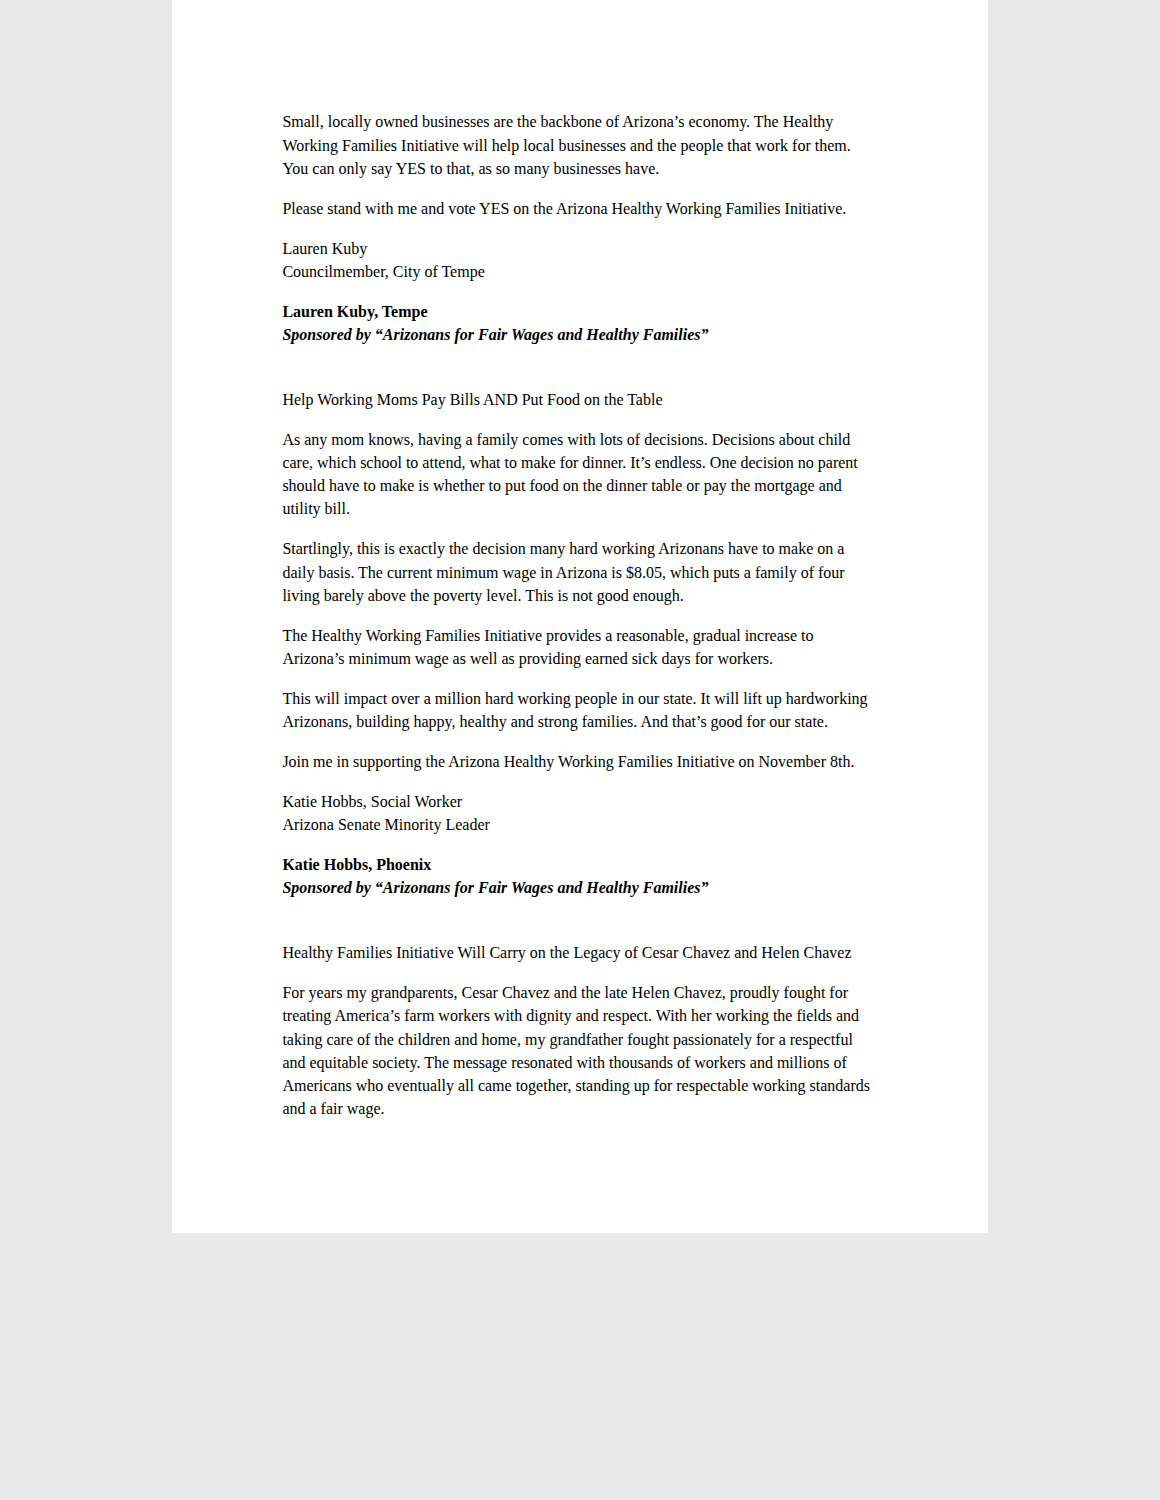Small, locally owned businesses are the backbone of Arizona’s economy. The Healthy Working Families Initiative will help local businesses and the people that work for them. You can only say YES to that, as so many businesses have.
Please stand with me and vote YES on the Arizona Healthy Working Families Initiative.
Lauren Kuby
Councilmember, City of Tempe
Lauren Kuby, Tempe
Sponsored by “Arizonans for Fair Wages and Healthy Families”
Help Working Moms Pay Bills AND Put Food on the Table
As any mom knows, having a family comes with lots of decisions. Decisions about child care, which school to attend, what to make for dinner. It’s endless. One decision no parent should have to make is whether to put food on the dinner table or pay the mortgage and utility bill.
Startlingly, this is exactly the decision many hard working Arizonans have to make on a daily basis. The current minimum wage in Arizona is $8.05, which puts a family of four living barely above the poverty level. This is not good enough.
The Healthy Working Families Initiative provides a reasonable, gradual increase to Arizona’s minimum wage as well as providing earned sick days for workers.
This will impact over a million hard working people in our state. It will lift up hardworking Arizonans, building happy, healthy and strong families. And that’s good for our state.
Join me in supporting the Arizona Healthy Working Families Initiative on November 8th.
Katie Hobbs, Social Worker
Arizona Senate Minority Leader
Katie Hobbs, Phoenix
Sponsored by “Arizonans for Fair Wages and Healthy Families”
Healthy Families Initiative Will Carry on the Legacy of Cesar Chavez and Helen Chavez
For years my grandparents, Cesar Chavez and the late Helen Chavez, proudly fought for treating America’s farm workers with dignity and respect. With her working the fields and taking care of the children and home, my grandfather fought passionately for a respectful and equitable society. The message resonated with thousands of workers and millions of Americans who eventually all came together, standing up for respectable working standards and a fair wage.